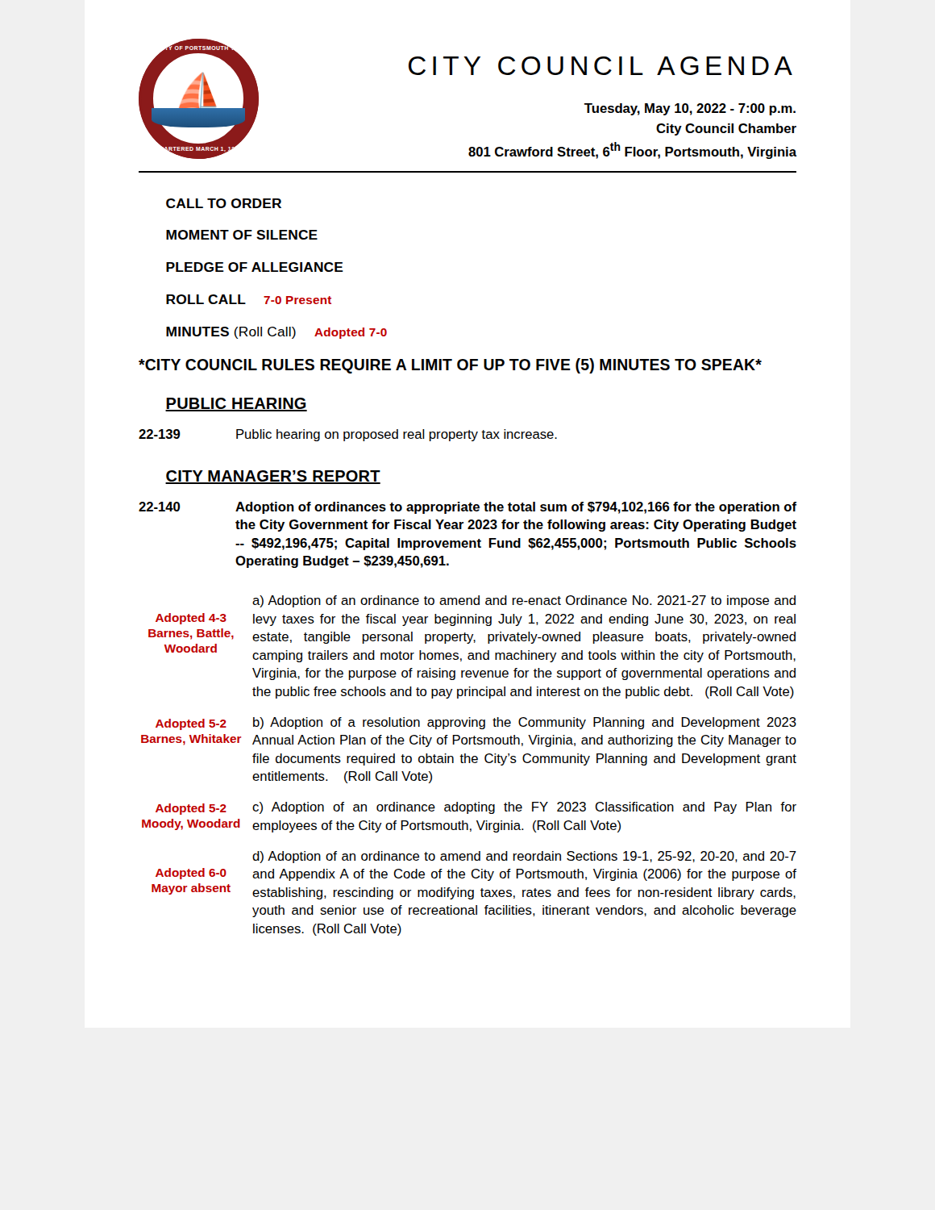City of Portsmouth VA
⛵
Chartered March 1, 1858
CITY COUNCIL AGENDA
Tuesday, May 10, 2022 - 7:00 p.m.
City Council Chamber
801 Crawford Street, 6th Floor, Portsmouth, Virginia
CALL TO ORDER
MOMENT OF SILENCE
PLEDGE OF ALLEGIANCE
ROLL CALL 7-0 Present
MINUTES (Roll Call) Adopted 7-0
*CITY COUNCIL RULES REQUIRE A LIMIT OF UP TO FIVE (5) MINUTES TO SPEAK*
PUBLIC HEARING
| 22-139 | Public hearing on proposed real property tax increase. |
CITY MANAGER’S REPORT
| 22-140 | Adoption of ordinances to appropriate the total sum of $794,102,166 for the operation of the City Government for Fiscal Year 2023 for the following areas: City Operating Budget -- $492,196,475; Capital Improvement Fund $62,455,000; Portsmouth Public Schools Operating Budget – $239,450,691. |
Adopted 4-3
Barnes, Battle, Woodard
a) Adoption of an ordinance to amend and re-enact Ordinance No. 2021-27 to impose and levy taxes for the fiscal year beginning July 1, 2022 and ending June 30, 2023, on real estate, tangible personal property, privately-owned pleasure boats, privately-owned camping trailers and motor homes, and machinery and tools within the city of Portsmouth, Virginia, for the purpose of raising revenue for the support of governmental operations and the public free schools and to pay principal and interest on the public debt. (Roll Call Vote)
Adopted 5-2
Barnes, Whitaker
b) Adoption of a resolution approving the Community Planning and Development 2023 Annual Action Plan of the City of Portsmouth, Virginia, and authorizing the City Manager to file documents required to obtain the City’s Community Planning and Development grant entitlements. (Roll Call Vote)
Adopted 5-2
Moody, Woodard
c) Adoption of an ordinance adopting the FY 2023 Classification and Pay Plan for employees of the City of Portsmouth, Virginia. (Roll Call Vote)
Adopted 6-0
Mayor absent
d) Adoption of an ordinance to amend and reordain Sections 19-1, 25-92, 20-20, and 20-7 and Appendix A of the Code of the City of Portsmouth, Virginia (2006) for the purpose of establishing, rescinding or modifying taxes, rates and fees for non-resident library cards, youth and senior use of recreational facilities, itinerant vendors, and alcoholic beverage licenses. (Roll Call Vote)